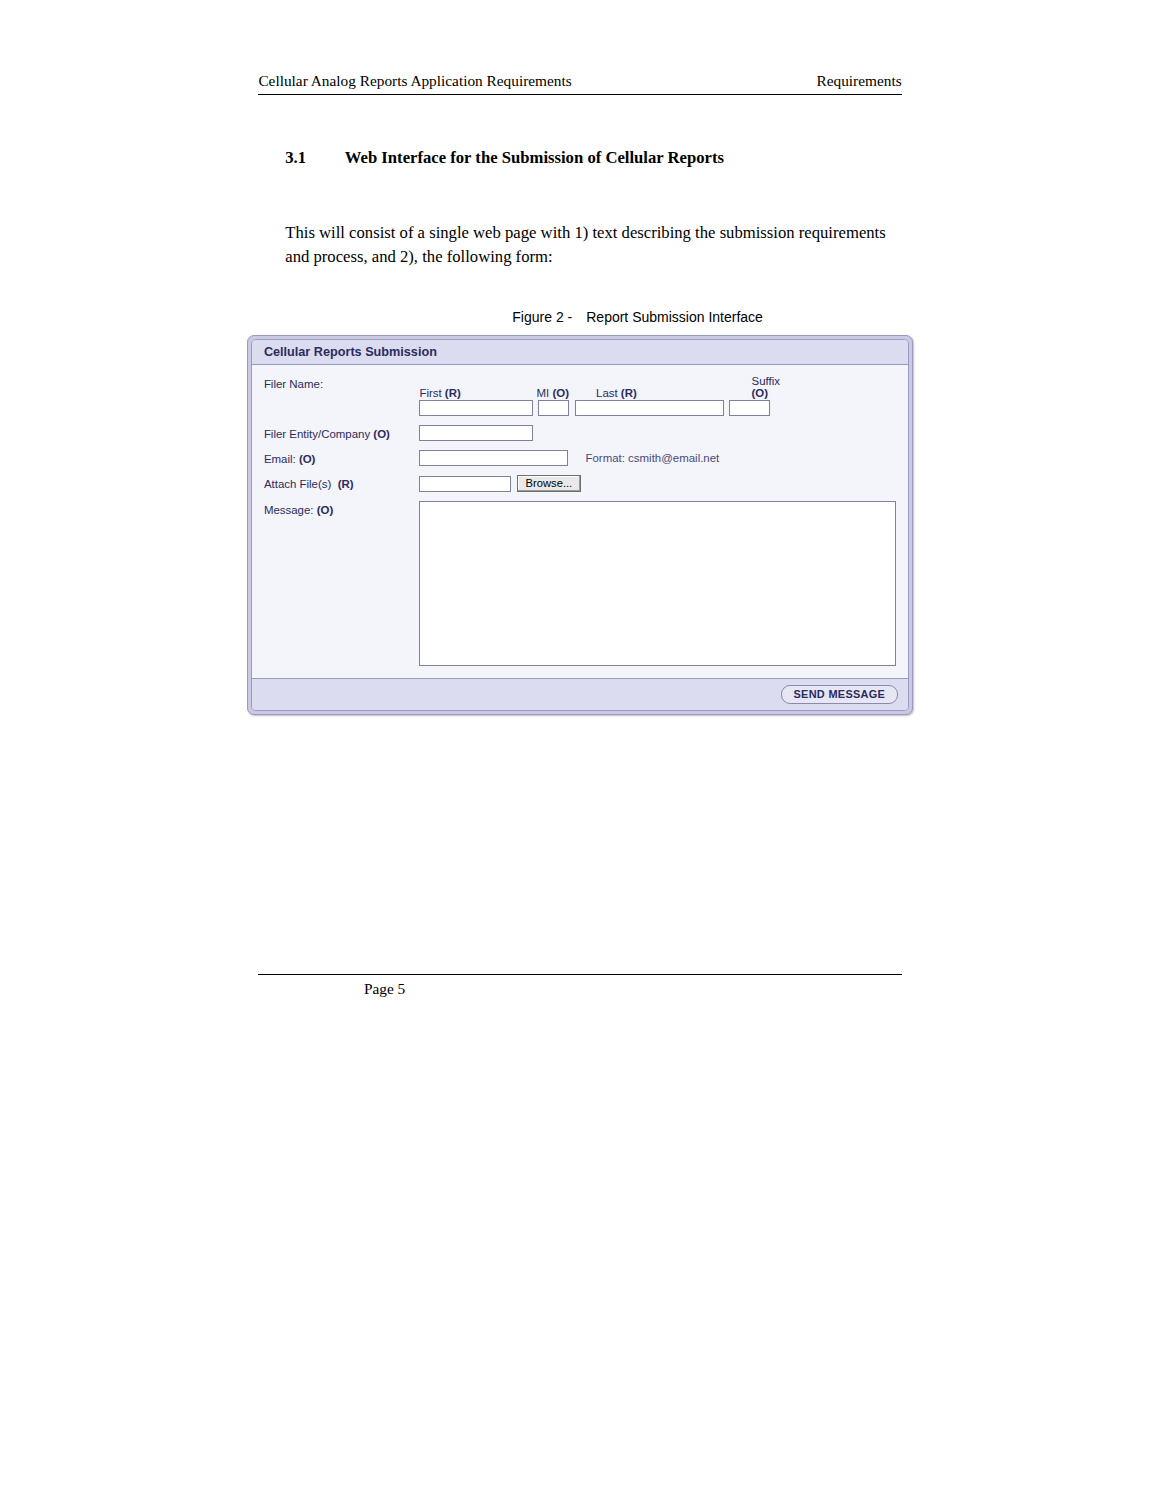Cellular Analog Reports Application Requirements
Requirements
3.1 Web Interface for the Submission of Cellular Reports
This will consist of a single web page with 1) text describing the submission requirements and process, and 2), the following form:
Figure 2 - Report Submission Interface
Cellular Reports Submission
Filer Name:
First (R)
MI (O)
Last (R)
Suffix
(O)
Filer Entity/Company (O)
Email: (O)
Format: csmith@email.net
Attach File(s) (R)
Browse...
Message: (O)
SEND MESSAGE
Page 5